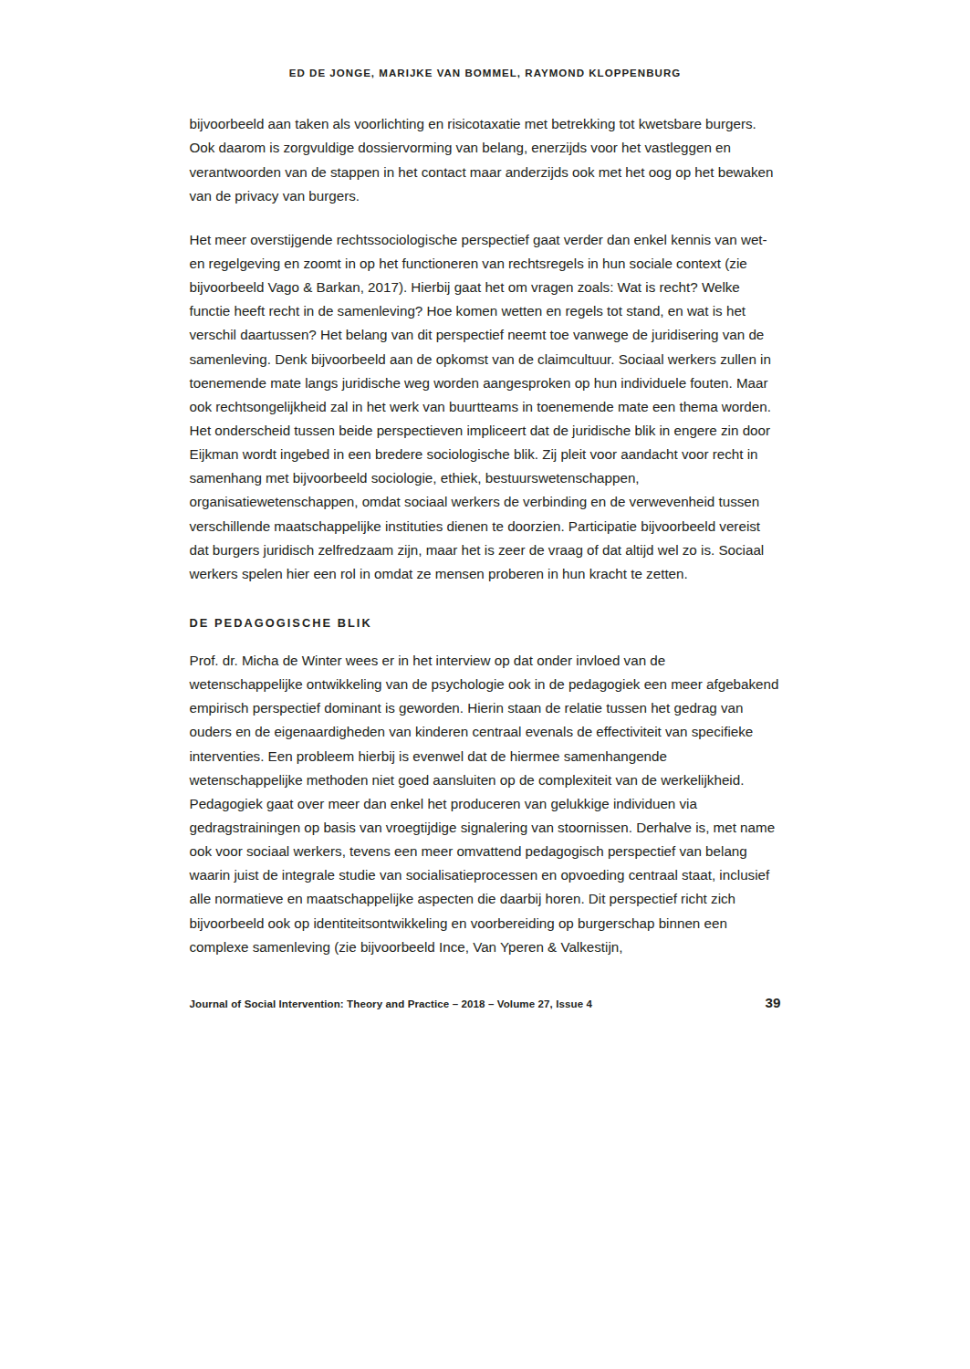Ed de Jonge, Marijke van Bommel, Raymond Kloppenburg
bijvoorbeeld aan taken als voorlichting en risicotaxatie met betrekking tot kwetsbare burgers. Ook daarom is zorgvuldige dossiervorming van belang, enerzijds voor het vastleggen en verantwoorden van de stappen in het contact maar anderzijds ook met het oog op het bewaken van de privacy van burgers.
Het meer overstijgende rechtssociologische perspectief gaat verder dan enkel kennis van wet- en regelgeving en zoomt in op het functioneren van rechtsregels in hun sociale context (zie bijvoorbeeld Vago & Barkan, 2017). Hierbij gaat het om vragen zoals: Wat is recht? Welke functie heeft recht in de samenleving? Hoe komen wetten en regels tot stand, en wat is het verschil daartussen? Het belang van dit perspectief neemt toe vanwege de juridisering van de samenleving. Denk bijvoorbeeld aan de opkomst van de claimcultuur. Sociaal werkers zullen in toenemende mate langs juridische weg worden aangesproken op hun individuele fouten. Maar ook rechtsongelijkheid zal in het werk van buurtteams in toenemende mate een thema worden. Het onderscheid tussen beide perspectieven impliceert dat de juridische blik in engere zin door Eijkman wordt ingebed in een bredere sociologische blik. Zij pleit voor aandacht voor recht in samenhang met bijvoorbeeld sociologie, ethiek, bestuurswetenschappen, organisatiewetenschappen, omdat sociaal werkers de verbinding en de verwevenheid tussen verschillende maatschappelijke instituties dienen te doorzien. Participatie bijvoorbeeld vereist dat burgers juridisch zelfredzaam zijn, maar het is zeer de vraag of dat altijd wel zo is. Sociaal werkers spelen hier een rol in omdat ze mensen proberen in hun kracht te zetten.
De pedagogische blik
Prof. dr. Micha de Winter wees er in het interview op dat onder invloed van de wetenschappelijke ontwikkeling van de psychologie ook in de pedagogiek een meer afgebakend empirisch perspectief dominant is geworden. Hierin staan de relatie tussen het gedrag van ouders en de eigenaardigheden van kinderen centraal evenals de effectiviteit van specifieke interventies. Een probleem hierbij is evenwel dat de hiermee samenhangende wetenschappelijke methoden niet goed aansluiten op de complexiteit van de werkelijkheid. Pedagogiek gaat over meer dan enkel het produceren van gelukkige individuen via gedragstrainingen op basis van vroegtijdige signalering van stoornissen. Derhalve is, met name ook voor sociaal werkers, tevens een meer omvattend pedagogisch perspectief van belang waarin juist de integrale studie van socialisatieprocessen en opvoeding centraal staat, inclusief alle normatieve en maatschappelijke aspecten die daarbij horen. Dit perspectief richt zich bijvoorbeeld ook op identiteitsontwikkeling en voorbereiding op burgerschap binnen een complexe samenleving (zie bijvoorbeeld Ince, Van Yperen & Valkestijn,
Journal of Social Intervention: Theory and Practice – 2018 – Volume 27, Issue 4 39